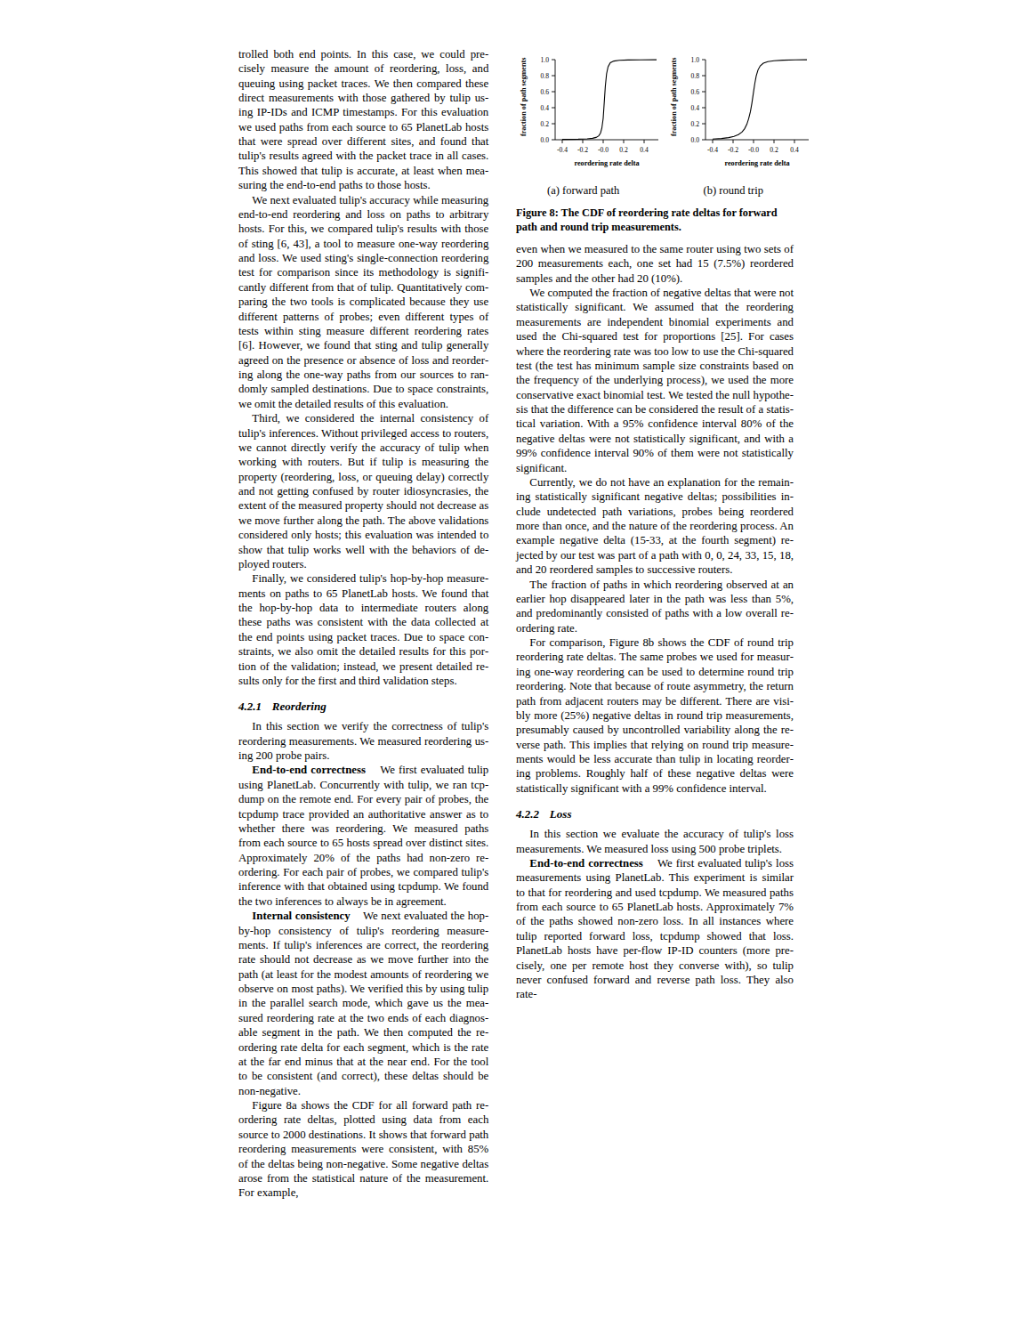trolled both end points. In this case, we could precisely measure the amount of reordering, loss, and queuing using packet traces. We then compared these direct measurements with those gathered by tulip using IP-IDs and ICMP timestamps. For this evaluation we used paths from each source to 65 PlanetLab hosts that were spread over different sites, and found that tulip's results agreed with the packet trace in all cases. This showed that tulip is accurate, at least when measuring the end-to-end paths to those hosts.
We next evaluated tulip's accuracy while measuring end-to-end reordering and loss on paths to arbitrary hosts. For this, we compared tulip's results with those of sting [6, 43], a tool to measure one-way reordering and loss. We used sting's single-connection reordering test for comparison since its methodology is significantly different from that of tulip. Quantitatively comparing the two tools is complicated because they use different patterns of probes; even different types of tests within sting measure different reordering rates [6]. However, we found that sting and tulip generally agreed on the presence or absence of loss and reordering along the one-way paths from our sources to randomly sampled destinations. Due to space constraints, we omit the detailed results of this evaluation.
Third, we considered the internal consistency of tulip's inferences. Without privileged access to routers, we cannot directly verify the accuracy of tulip when working with routers. But if tulip is measuring the property (reordering, loss, or queuing delay) correctly and not getting confused by router idiosyncrasies, the extent of the measured property should not decrease as we move further along the path. The above validations considered only hosts; this evaluation was intended to show that tulip works well with the behaviors of deployed routers.
Finally, we considered tulip's hop-by-hop measurements on paths to 65 PlanetLab hosts. We found that the hop-by-hop data to intermediate routers along these paths was consistent with the data collected at the end points using packet traces. Due to space constraints, we also omit the detailed results for this portion of the validation; instead, we present detailed results only for the first and third validation steps.
4.2.1 Reordering
In this section we verify the correctness of tulip's reordering measurements. We measured reordering using 200 probe pairs.
End-to-end correctness We first evaluated tulip using PlanetLab. Concurrently with tulip, we ran tcpdump on the remote end. For every pair of probes, the tcpdump trace provided an authoritative answer as to whether there was reordering. We measured paths from each source to 65 hosts spread over distinct sites. Approximately 20% of the paths had non-zero reordering. For each pair of probes, we compared tulip's inference with that obtained using tcpdump. We found the two inferences to always be in agreement.
Internal consistency We next evaluated the hop-by-hop consistency of tulip's reordering measurements. If tulip's inferences are correct, the reordering rate should not decrease as we move further into the path (at least for the modest amounts of reordering we observe on most paths). We verified this by using tulip in the parallel search mode, which gave us the measured reordering rate at the two ends of each diagnosable segment in the path. We then computed the reordering rate delta for each segment, which is the rate at the far end minus that at the near end. For the tool to be consistent (and correct), these deltas should be non-negative.
Figure 8a shows the CDF for all forward path reordering rate deltas, plotted using data from each source to 2000 destinations. It shows that forward path reordering measurements were consistent, with 85% of the deltas being non-negative. Some negative deltas arose from the statistical nature of the measurement. For example,
fraction of path segments 0.0 0.2 0.4 0.6 0.8 1.0 -0.4 -0.2 -0.0 0.2 0.4 reordering rate delta
(a) forward path
fraction of path segments 0.0 0.2 0.4 0.6 0.8 1.0 -0.4 -0.2 -0.0 0.2 0.4 reordering rate delta
(b) round trip
Figure 8: The CDF of reordering rate deltas for forward path and round trip measurements.
even when we measured to the same router using two sets of 200 measurements each, one set had 15 (7.5%) reordered samples and the other had 20 (10%).
We computed the fraction of negative deltas that were not statistically significant. We assumed that the reordering measurements are independent binomial experiments and used the Chi-squared test for proportions [25]. For cases where the reordering rate was too low to use the Chi-squared test (the test has minimum sample size constraints based on the frequency of the underlying process), we used the more conservative exact binomial test. We tested the null hypothesis that the difference can be considered the result of a statistical variation. With a 95% confidence interval 80% of the negative deltas were not statistically significant, and with a 99% confidence interval 90% of them were not statistically significant.
Currently, we do not have an explanation for the remaining statistically significant negative deltas; possibilities include undetected path variations, probes being reordered more than once, and the nature of the reordering process. An example negative delta (15-33, at the fourth segment) rejected by our test was part of a path with 0, 0, 24, 33, 15, 18, and 20 reordered samples to successive routers.
The fraction of paths in which reordering observed at an earlier hop disappeared later in the path was less than 5%, and predominantly consisted of paths with a low overall reordering rate.
For comparison, Figure 8b shows the CDF of round trip reordering rate deltas. The same probes we used for measuring one-way reordering can be used to determine round trip reordering. Note that because of route asymmetry, the return path from adjacent routers may be different. There are visibly more (25%) negative deltas in round trip measurements, presumably caused by uncontrolled variability along the reverse path. This implies that relying on round trip measurements would be less accurate than tulip in locating reordering problems. Roughly half of these negative deltas were statistically significant with a 99% confidence interval.
4.2.2 Loss
In this section we evaluate the accuracy of tulip's loss measurements. We measured loss using 500 probe triplets.
End-to-end correctness We first evaluated tulip's loss measurements using PlanetLab. This experiment is similar to that for reordering and used tcpdump. We measured paths from each source to 65 PlanetLab hosts. Approximately 7% of the paths showed non-zero loss. In all instances where tulip reported forward loss, tcpdump showed that loss. PlanetLab hosts have per-flow IP-ID counters (more precisely, one per remote host they converse with), so tulip never confused forward and reverse path loss. They also rate-